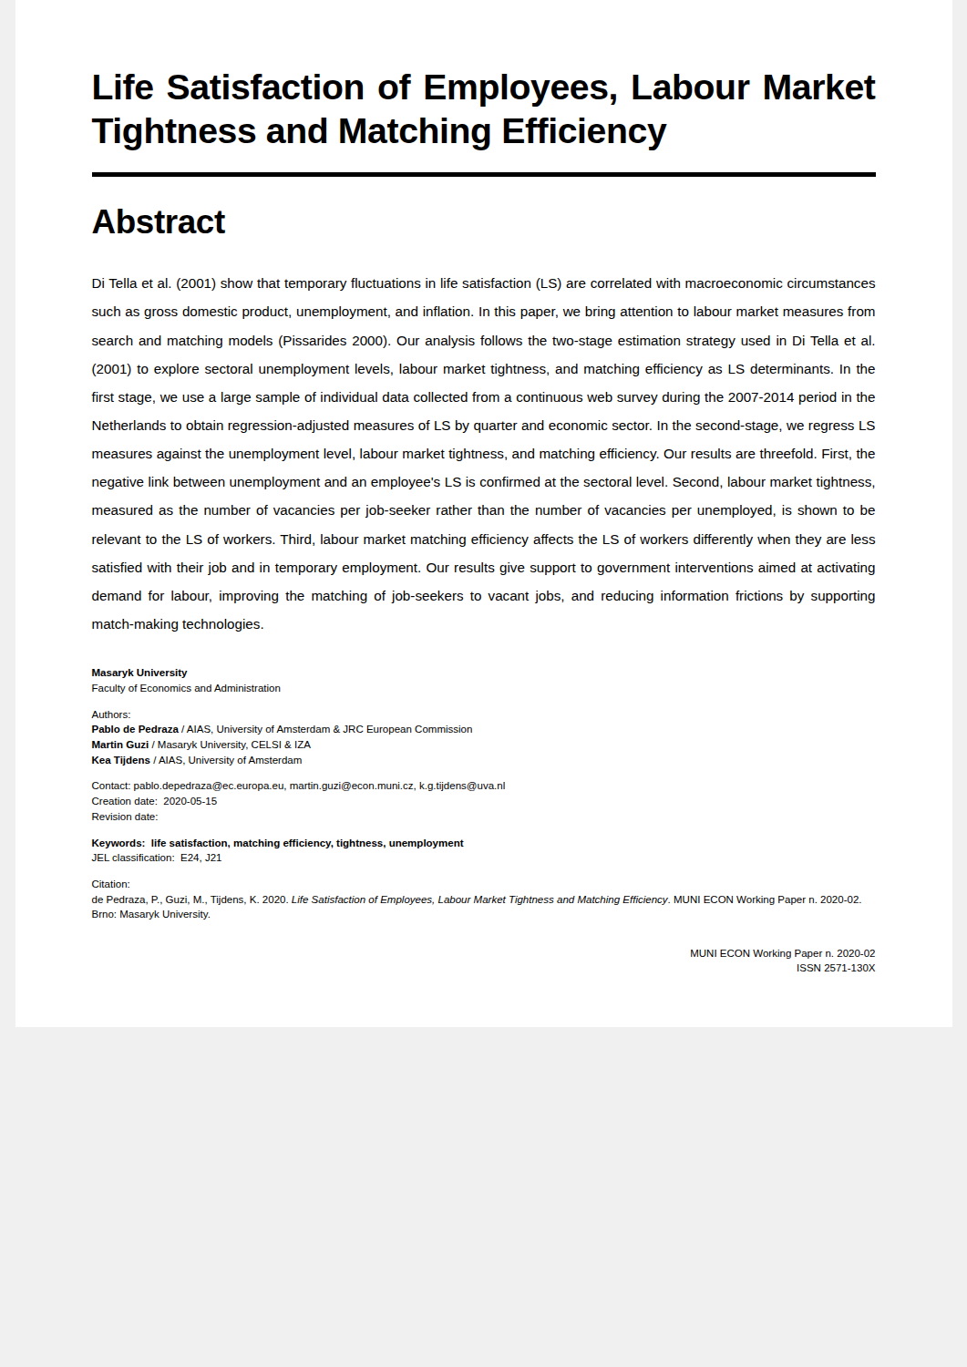Life Satisfaction of Employees, Labour Market Tightness and Matching Efficiency
Abstract
Di Tella et al. (2001) show that temporary fluctuations in life satisfaction (LS) are correlated with macroeconomic circumstances such as gross domestic product, unemployment, and inflation. In this paper, we bring attention to labour market measures from search and matching models (Pissarides 2000). Our analysis follows the two-stage estimation strategy used in Di Tella et al. (2001) to explore sectoral unemployment levels, labour market tightness, and matching efficiency as LS determinants. In the first stage, we use a large sample of individual data collected from a continuous web survey during the 2007-2014 period in the Netherlands to obtain regression-adjusted measures of LS by quarter and economic sector. In the second-stage, we regress LS measures against the unemployment level, labour market tightness, and matching efficiency. Our results are threefold. First, the negative link between unemployment and an employee's LS is confirmed at the sectoral level. Second, labour market tightness, measured as the number of vacancies per job-seeker rather than the number of vacancies per unemployed, is shown to be relevant to the LS of workers. Third, labour market matching efficiency affects the LS of workers differently when they are less satisfied with their job and in temporary employment. Our results give support to government interventions aimed at activating demand for labour, improving the matching of job-seekers to vacant jobs, and reducing information frictions by supporting match-making technologies.
Masaryk University
Faculty of Economics and Administration
Authors:
Pablo de Pedraza / AIAS, University of Amsterdam & JRC European Commission
Martin Guzi / Masaryk University, CELSI & IZA
Kea Tijdens / AIAS, University of Amsterdam
Contact: pablo.depedraza@ec.europa.eu, martin.guzi@econ.muni.cz, k.g.tijdens@uva.nl
Creation date: 2020-05-15
Revision date:
Keywords: life satisfaction, matching efficiency, tightness, unemployment
JEL classification: E24, J21
Citation:
de Pedraza, P., Guzi, M., Tijdens, K. 2020. Life Satisfaction of Employees, Labour Market Tightness and Matching Efficiency. MUNI ECON Working Paper n. 2020-02. Brno: Masaryk University.
MUNI ECON Working Paper n. 2020-02
ISSN 2571-130X